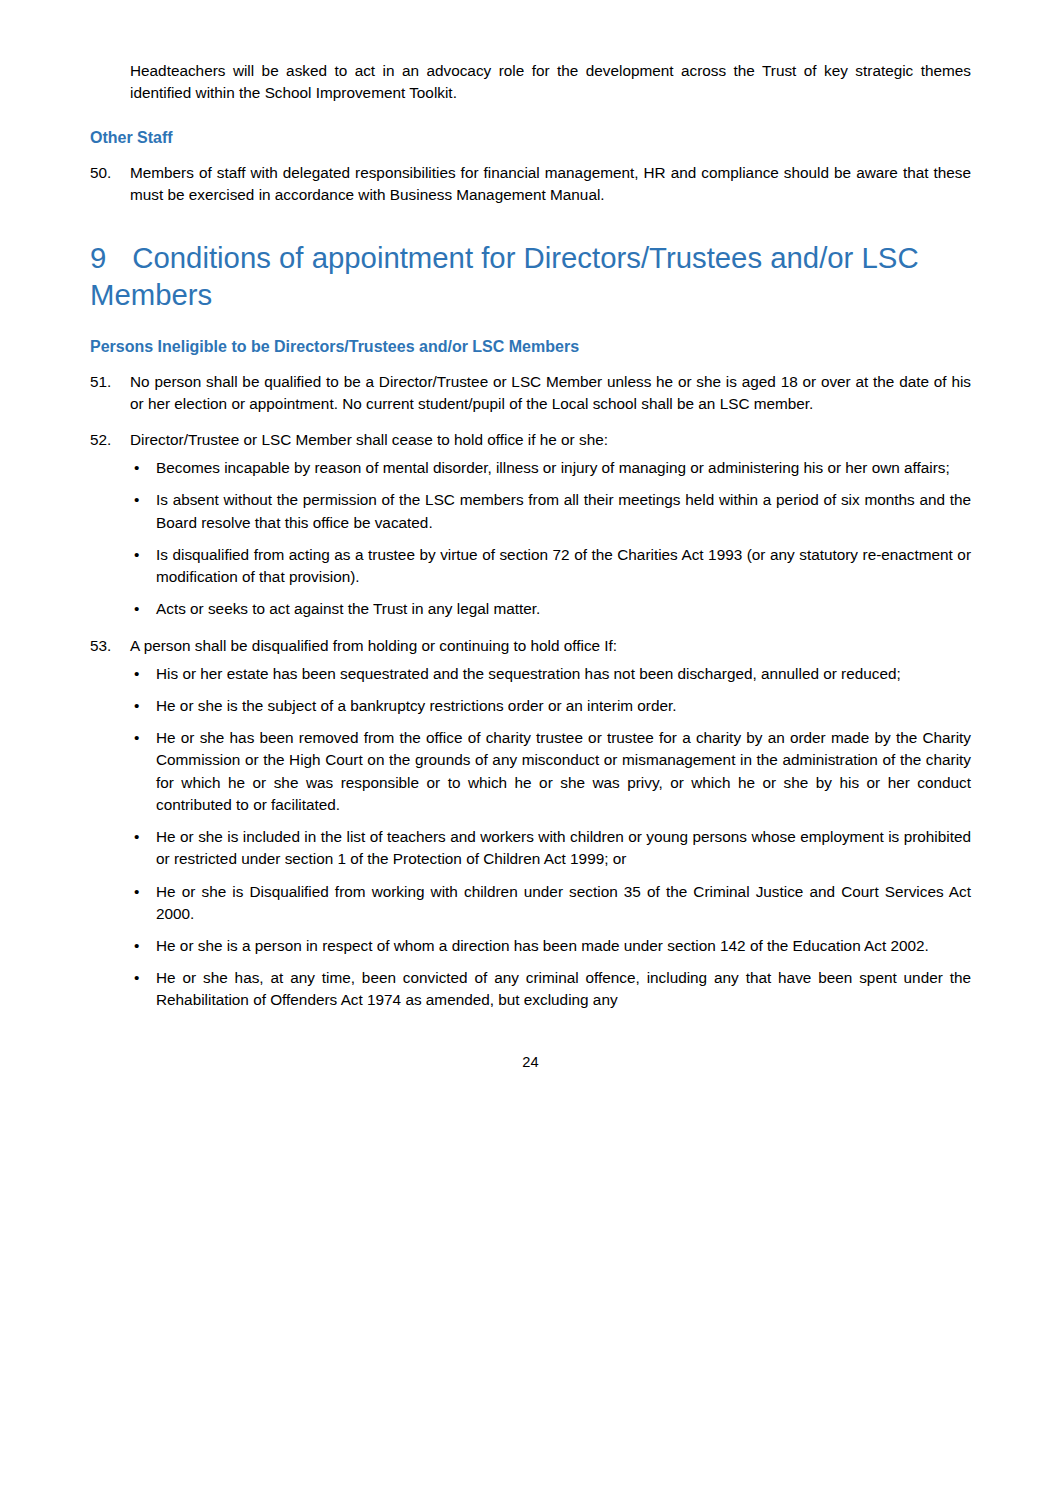Headteachers will be asked to act in an advocacy role for the development across the Trust of key strategic themes identified within the School Improvement Toolkit.
Other Staff
50. Members of staff with delegated responsibilities for financial management, HR and compliance should be aware that these must be exercised in accordance with Business Management Manual.
9 Conditions of appointment for Directors/Trustees and/or LSC Members
Persons Ineligible to be Directors/Trustees and/or LSC Members
51. No person shall be qualified to be a Director/Trustee or LSC Member unless he or she is aged 18 or over at the date of his or her election or appointment. No current student/pupil of the Local school shall be an LSC member.
52. Director/Trustee or LSC Member shall cease to hold office if he or she:
Becomes incapable by reason of mental disorder, illness or injury of managing or administering his or her own affairs;
Is absent without the permission of the LSC members from all their meetings held within a period of six months and the Board resolve that this office be vacated.
Is disqualified from acting as a trustee by virtue of section 72 of the Charities Act 1993 (or any statutory re-enactment or modification of that provision).
Acts or seeks to act against the Trust in any legal matter.
53. A person shall be disqualified from holding or continuing to hold office If:
His or her estate has been sequestrated and the sequestration has not been discharged, annulled or reduced;
He or she is the subject of a bankruptcy restrictions order or an interim order.
He or she has been removed from the office of charity trustee or trustee for a charity by an order made by the Charity Commission or the High Court on the grounds of any misconduct or mismanagement in the administration of the charity for which he or she was responsible or to which he or she was privy, or which he or she by his or her conduct contributed to or facilitated.
He or she is included in the list of teachers and workers with children or young persons whose employment is prohibited or restricted under section 1 of the Protection of Children Act 1999; or
He or she is Disqualified from working with children under section 35 of the Criminal Justice and Court Services Act 2000.
He or she is a person in respect of whom a direction has been made under section 142 of the Education Act 2002.
He or she has, at any time, been convicted of any criminal offence, including any that have been spent under the Rehabilitation of Offenders Act 1974 as amended, but excluding any
24